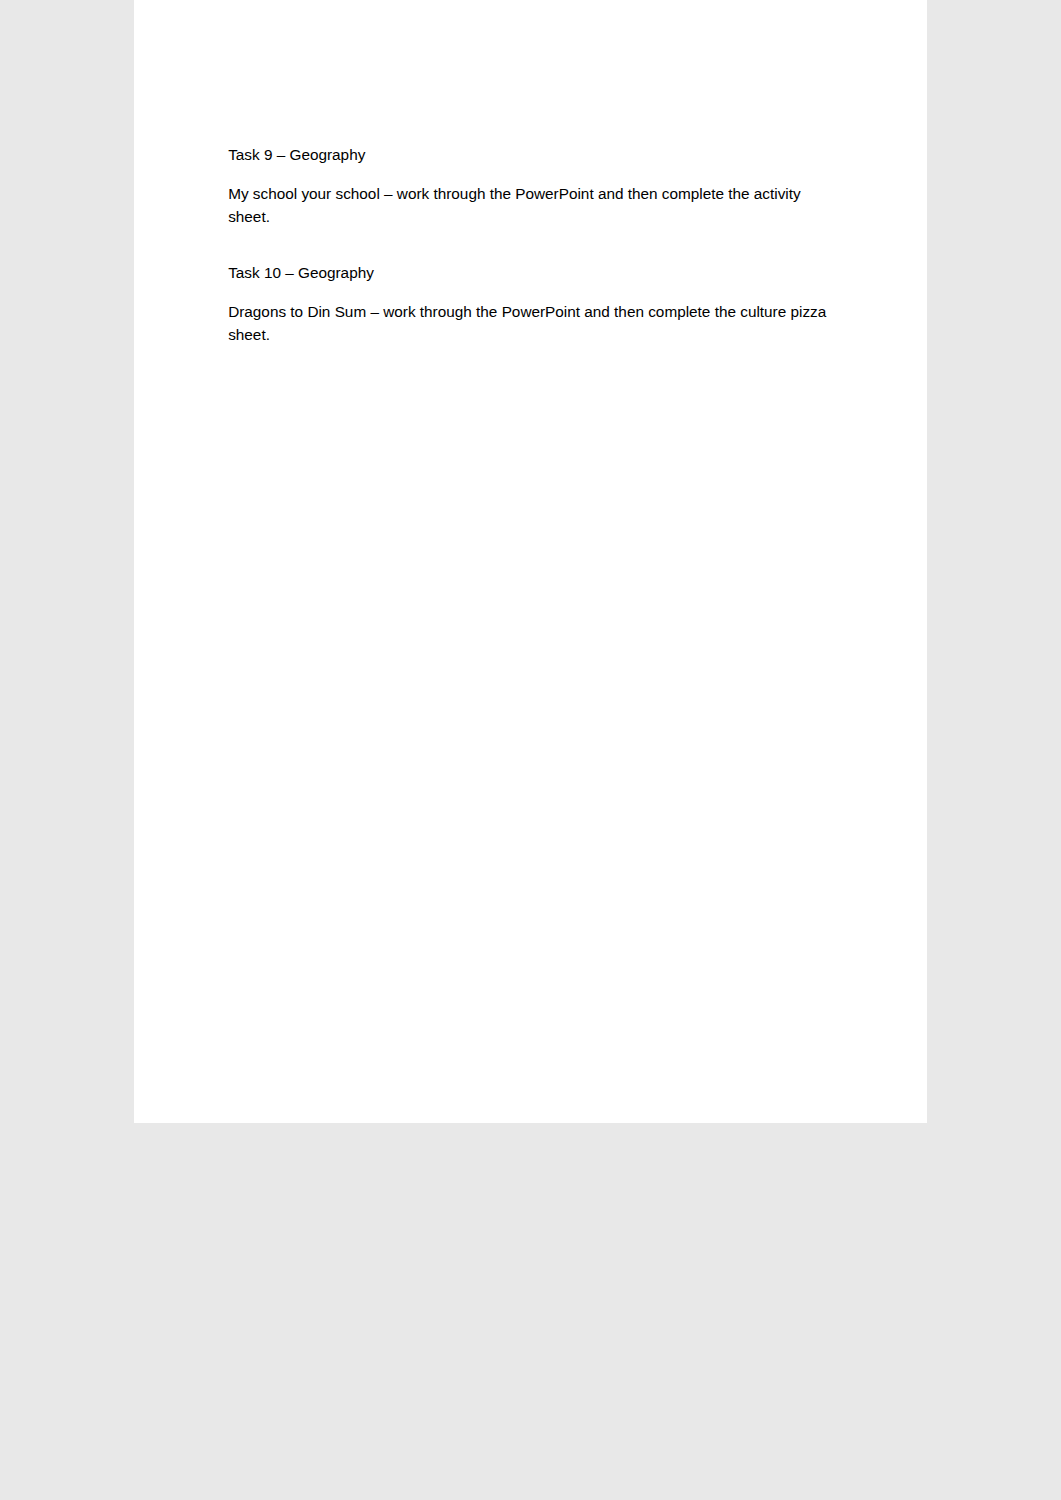Task 9 – Geography
My school your school – work through the PowerPoint and then complete the activity sheet.
Task 10 – Geography
Dragons to Din Sum – work through the PowerPoint and then complete the culture pizza sheet.